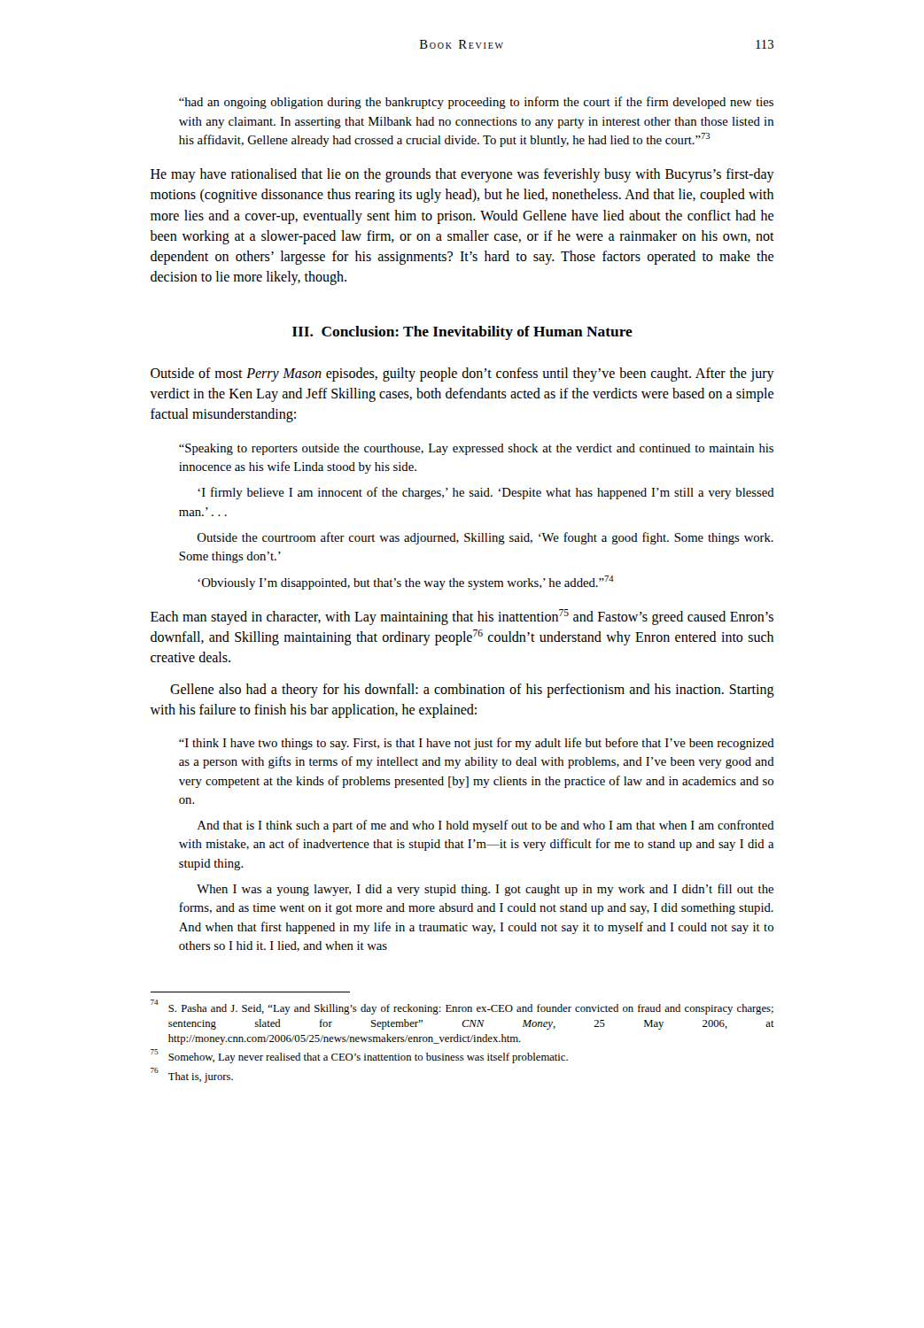Book Review 113
“had an ongoing obligation during the bankruptcy proceeding to inform the court if the firm developed new ties with any claimant. In asserting that Milbank had no connections to any party in interest other than those listed in his affidavit, Gellene already had crossed a crucial divide. To put it bluntly, he had lied to the court.”73
He may have rationalised that lie on the grounds that everyone was feverishly busy with Bucyrus’s first-day motions (cognitive dissonance thus rearing its ugly head), but he lied, nonetheless. And that lie, coupled with more lies and a cover-up, eventually sent him to prison. Would Gellene have lied about the conflict had he been working at a slower-paced law firm, or on a smaller case, or if he were a rainmaker on his own, not dependent on others’ largesse for his assignments? It’s hard to say. Those factors operated to make the decision to lie more likely, though.
III. Conclusion: The Inevitability of Human Nature
Outside of most Perry Mason episodes, guilty people don’t confess until they’ve been caught. After the jury verdict in the Ken Lay and Jeff Skilling cases, both defendants acted as if the verdicts were based on a simple factual misunderstanding:
“Speaking to reporters outside the courthouse, Lay expressed shock at the verdict and continued to maintain his innocence as his wife Linda stood by his side.
‘I firmly believe I am innocent of the charges,’ he said. ‘Despite what has happened I’m still a very blessed man.’ . . .
Outside the courtroom after court was adjourned, Skilling said, ‘We fought a good fight. Some things work. Some things don’t.’
‘Obviously I’m disappointed, but that’s the way the system works,’ he added.”74
Each man stayed in character, with Lay maintaining that his inattention75 and Fastow’s greed caused Enron’s downfall, and Skilling maintaining that ordinary people76 couldn’t understand why Enron entered into such creative deals.
Gellene also had a theory for his downfall: a combination of his perfectionism and his inaction. Starting with his failure to finish his bar application, he explained:
“I think I have two things to say. First, is that I have not just for my adult life but before that I’ve been recognized as a person with gifts in terms of my intellect and my ability to deal with problems, and I’ve been very good and very competent at the kinds of problems presented [by] my clients in the practice of law and in academics and so on.
And that is I think such a part of me and who I hold myself out to be and who I am that when I am confronted with mistake, an act of inadvertence that is stupid that I’m—it is very difficult for me to stand up and say I did a stupid thing.
When I was a young lawyer, I did a very stupid thing. I got caught up in my work and I didn’t fill out the forms, and as time went on it got more and more absurd and I could not stand up and say, I did something stupid. And when that first happened in my life in a traumatic way, I could not say it to myself and I could not say it to others so I hid it. I lied, and when it was
74 S. Pasha and J. Seid, “Lay and Skilling’s day of reckoning: Enron ex-CEO and founder convicted on fraud and conspiracy charges; sentencing slated for September” CNN Money, 25 May 2006, at http://money.cnn.com/2006/05/25/news/newsmakers/enron_verdict/index.htm.
75 Somehow, Lay never realised that a CEO’s inattention to business was itself problematic.
76 That is, jurors.